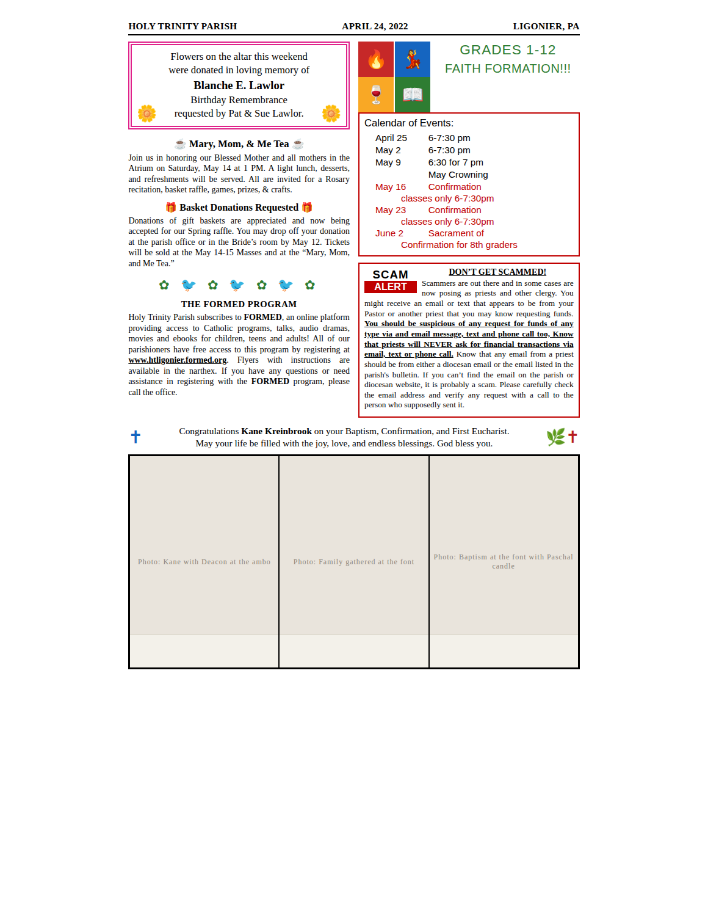HOLY TRINITY PARISH
APRIL 24, 2022
LIGONIER, PA
🌼 🌼
Flowers on the altar this weekend
were donated in loving memory of
Blanche E. Lawlor
Birthday Remembrance
requested by Pat & Sue Lawlor.
☕ Mary, Mom, & Me Tea ☕
Join us in honoring our Blessed Mother and all mothers in the Atrium on Saturday, May 14 at 1 PM. A light lunch, desserts, and refreshments will be served. All are invited for a Rosary recitation, basket raffle, games, prizes, & crafts.
🎁 Basket Donations Requested 🎁
Donations of gift baskets are appreciated and now being accepted for our Spring raffle. You may drop off your donation at the parish office or in the Bride’s room by May 12. Tickets will be sold at the May 14-15 Masses and at the “Mary, Mom, and Me Tea.”
✿ 🐦 ✿ 🐦 ✿ 🐦 ✿
THE FORMED PROGRAM
Holy Trinity Parish subscribes to FORMED, an online platform providing access to Catholic programs, talks, audio dramas, movies and ebooks for children, teens and adults! All of our parishioners have free access to this program by registering at www.htligonier.formed.org. Flyers with instructions are available in the narthex. If you have any questions or need assistance in registering with the FORMED program, please call the office.
🔥
🍷
💃
📖
GRADES 1-12
FAITH FORMATION!!!
Calendar of Events:
| April 25 | 6-7:30 pm |
| May 2 | 6-7:30 pm |
| May 9 | 6:30 for 7 pm |
| | May Crowning |
| May 16 | Confirmation |
classes only 6-7:30pm
| May 23 | Confirmation |
classes only 6-7:30pm
| June 2 | Sacrament of |
Confirmation for 8th graders
SCAM ALERT
DON’T GET SCAMMED!
Scammers are out there and in some cases are now posing as priests and other clergy. You might receive an email or text that appears to be from your Pastor or another priest that you may know requesting funds. You should be suspicious of any request for funds of any type via and email message, text and phone call too, Know that priests will NEVER ask for financial transactions via email, text or phone call. Know that any email from a priest should be from either a diocesan email or the email listed in the parish's bulletin. If you can’t find the email on the parish or diocesan website, it is probably a scam. Please carefully check the email address and verify any request with a call to the person who supposedly sent it.
✝
Congratulations Kane Kreinbrook on your Baptism, Confirmation, and First Eucharist.
May your life be filled with the joy, love, and endless blessings. God bless you.
🌿✝
Photo: Kane with Deacon at the ambo
Photo: Family gathered at the font
Photo: Baptism at the font with Paschal candle